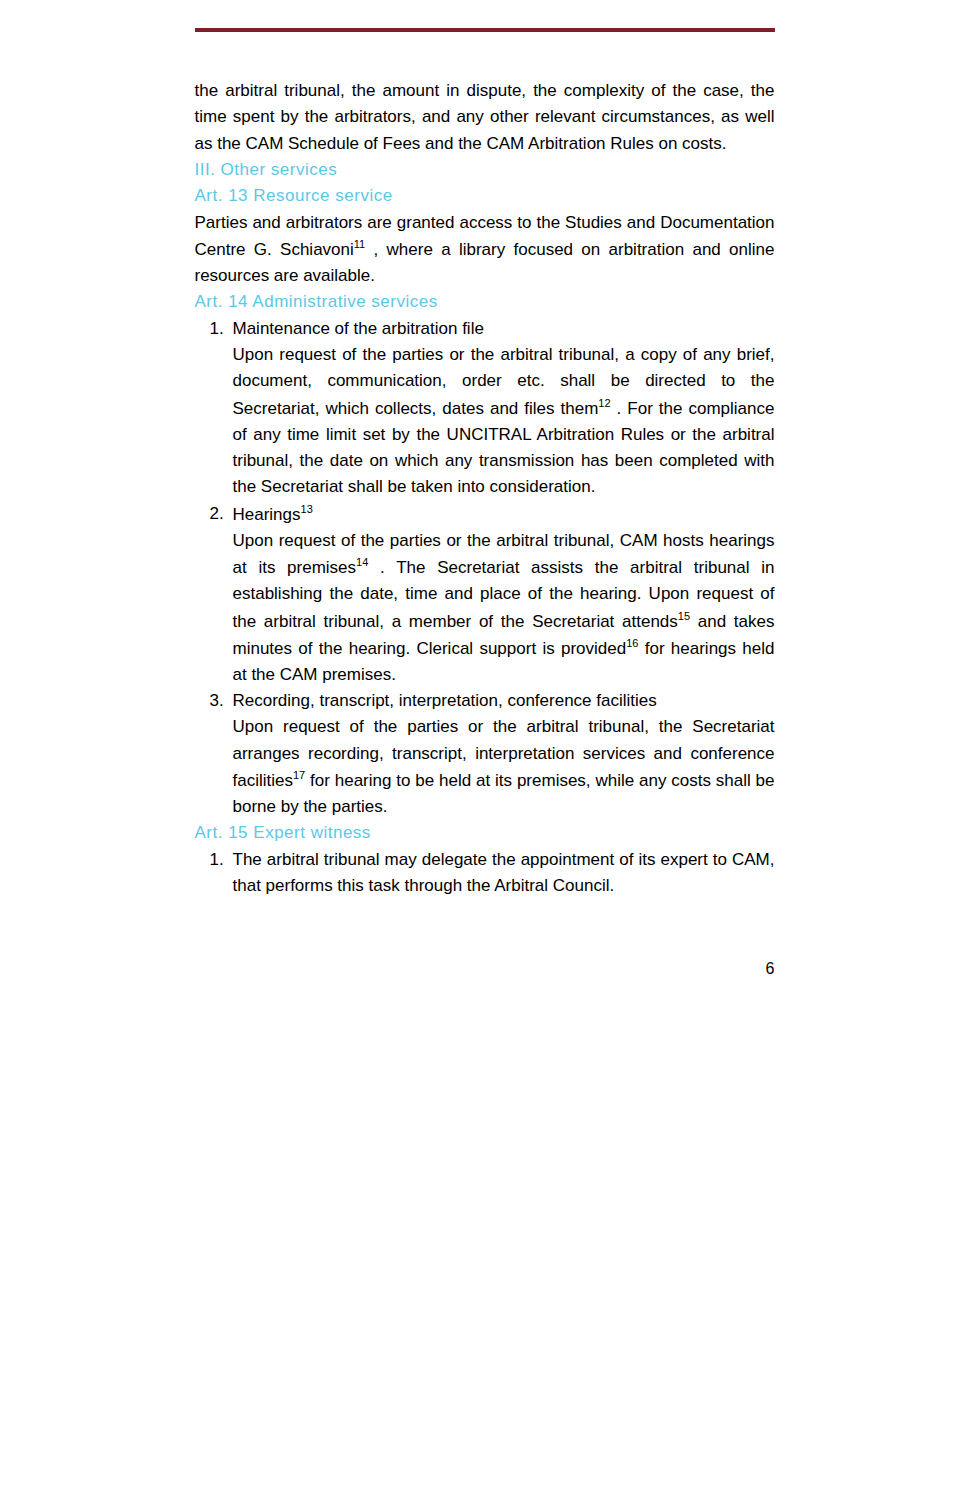the arbitral tribunal, the amount in dispute, the complexity of the case, the time spent by the arbitrators, and any other relevant circumstances, as well as the CAM Schedule of Fees and the CAM Arbitration Rules on costs.
III. Other services
Art. 13 Resource service
Parties and arbitrators are granted access to the Studies and Documentation Centre G. Schiavoni11 , where a library focused on arbitration and online resources are available.
Art. 14 Administrative services
Maintenance of the arbitration file
Upon request of the parties or the arbitral tribunal, a copy of any brief, document, communication, order etc. shall be directed to the Secretariat, which collects, dates and files them12 . For the compliance of any time limit set by the UNCITRAL Arbitration Rules or the arbitral tribunal, the date on which any transmission has been completed with the Secretariat shall be taken into consideration.
Hearings13
Upon request of the parties or the arbitral tribunal, CAM hosts hearings at its premises14 . The Secretariat assists the arbitral tribunal in establishing the date, time and place of the hearing. Upon request of the arbitral tribunal, a member of the Secretariat attends15 and takes minutes of the hearing. Clerical support is provided16 for hearings held at the CAM premises.
Recording, transcript, interpretation, conference facilities
Upon request of the parties or the arbitral tribunal, the Secretariat arranges recording, transcript, interpretation services and conference facilities17 for hearing to be held at its premises, while any costs shall be borne by the parties.
Art. 15 Expert witness
The arbitral tribunal may delegate the appointment of its expert to CAM, that performs this task through the Arbitral Council.
6